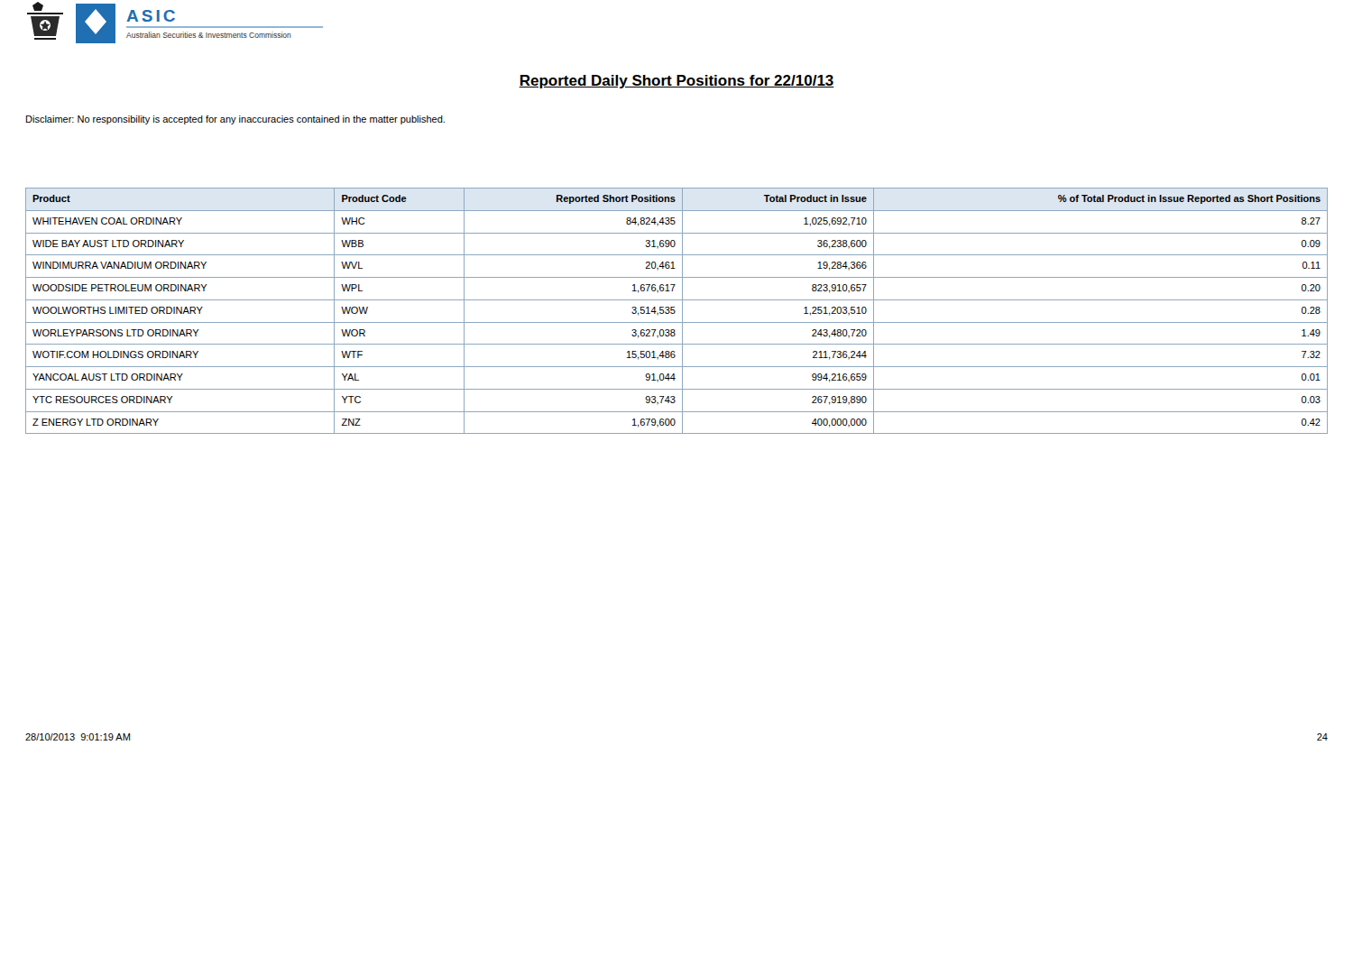ASIC Australian Securities & Investments Commission
Reported Daily Short Positions for 22/10/13
Disclaimer: No responsibility is accepted for any inaccuracies contained in the matter published.
| Product | Product Code | Reported Short Positions | Total Product in Issue | % of Total Product in Issue Reported as Short Positions |
| --- | --- | --- | --- | --- |
| WHITEHAVEN COAL ORDINARY | WHC | 84,824,435 | 1,025,692,710 | 8.27 |
| WIDE BAY AUST LTD ORDINARY | WBB | 31,690 | 36,238,600 | 0.09 |
| WINDIMURRA VANADIUM ORDINARY | WVL | 20,461 | 19,284,366 | 0.11 |
| WOODSIDE PETROLEUM ORDINARY | WPL | 1,676,617 | 823,910,657 | 0.20 |
| WOOLWORTHS LIMITED ORDINARY | WOW | 3,514,535 | 1,251,203,510 | 0.28 |
| WORLEYPARSONS LTD ORDINARY | WOR | 3,627,038 | 243,480,720 | 1.49 |
| WOTIF.COM HOLDINGS ORDINARY | WTF | 15,501,486 | 211,736,244 | 7.32 |
| YANCOAL AUST LTD ORDINARY | YAL | 91,044 | 994,216,659 | 0.01 |
| YTC RESOURCES ORDINARY | YTC | 93,743 | 267,919,890 | 0.03 |
| Z ENERGY LTD ORDINARY | ZNZ | 1,679,600 | 400,000,000 | 0.42 |
28/10/2013 9:01:19 AM 24